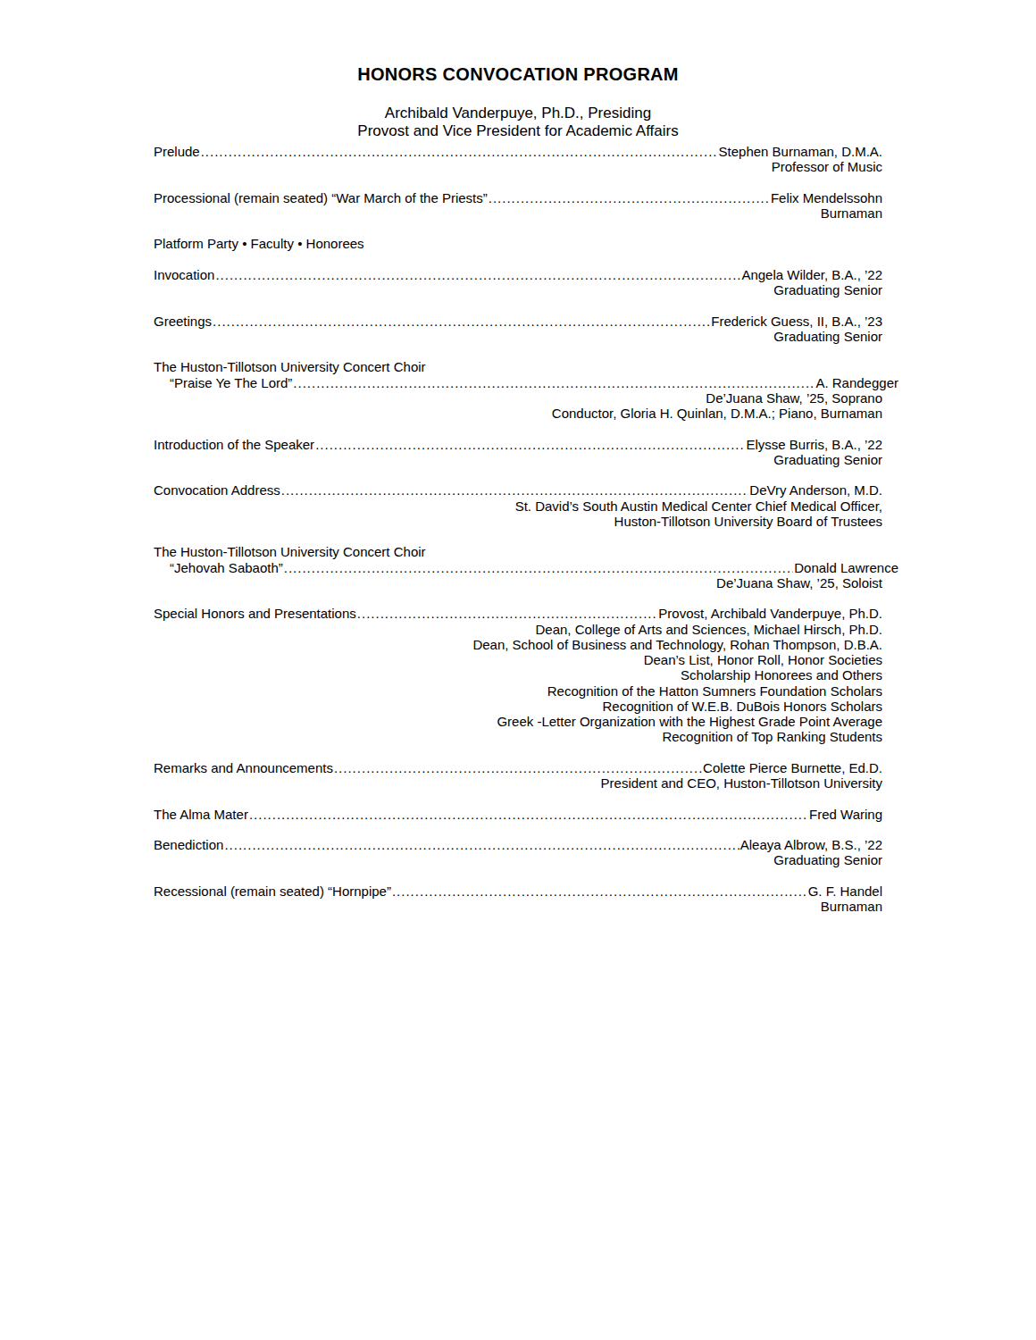HONORS CONVOCATION PROGRAM
Archibald Vanderpuye, Ph.D., Presiding Provost and Vice President for Academic Affairs
Prelude ................................................................................................................................. Stephen Burnaman, D.M.A.
Professor of Music
Processional (remain seated) “War March of the Priests” ......................................................................... Felix Mendelssohn
Burnaman
Platform Party • Faculty • Honorees
Invocation .............................................................................................................................. Angela Wilder, B.A., ’22
Graduating Senior
Greetings ................................................................................................................................ Frederick Guess, II, B.A., ’23
Graduating Senior
The Huston-Tillotson University Concert Choir
“Praise Ye The Lord” ................................................................................................................. A. Randegger
De’Juana Shaw, ’25, Soprano Conductor, Gloria H. Quinlan, D.M.A.; Piano, Burnaman
Introduction of the Speaker ......................................................................................................... Elysse Burris, B.A., ’22
Graduating Senior
Convocation Address ................................................................................................................. DeVry Anderson, M.D.
St. David’s South Austin Medical Center Chief Medical Officer, Huston-Tillotson University Board of Trustees
The Huston-Tillotson University Concert Choir
“Jehovah Sabaoth” ................................................................................................................... Donald Lawrence
De’Juana Shaw, ’25, Soloist
Special Honors and Presentations ......................................................................... Provost, Archibald Vanderpuye, Ph.D.
Dean, College of Arts and Sciences, Michael Hirsch, Ph.D. Dean, School of Business and Technology, Rohan Thompson, D.B.A. Dean’s List, Honor Roll, Honor Societies Scholarship Honorees and Others Recognition of the Hatton Sumners Foundation Scholars Recognition of W.E.B. DuBois Honors Scholars Greek -Letter Organization with the Highest Grade Point Average Recognition of Top Ranking Students
Remarks and Announcements ....................................................................................... Colette Pierce Burnette, Ed.D.
President and CEO, Huston-Tillotson University
The Alma Mater ..................................................................................................................................... Fred Waring
Benediction ........................................................................................................................... Aleaya Albrow, B.S., ’22
Graduating Senior
Recessional (remain seated) “Hornpipe” ......................................................................................................... G. F. Handel
Burnaman